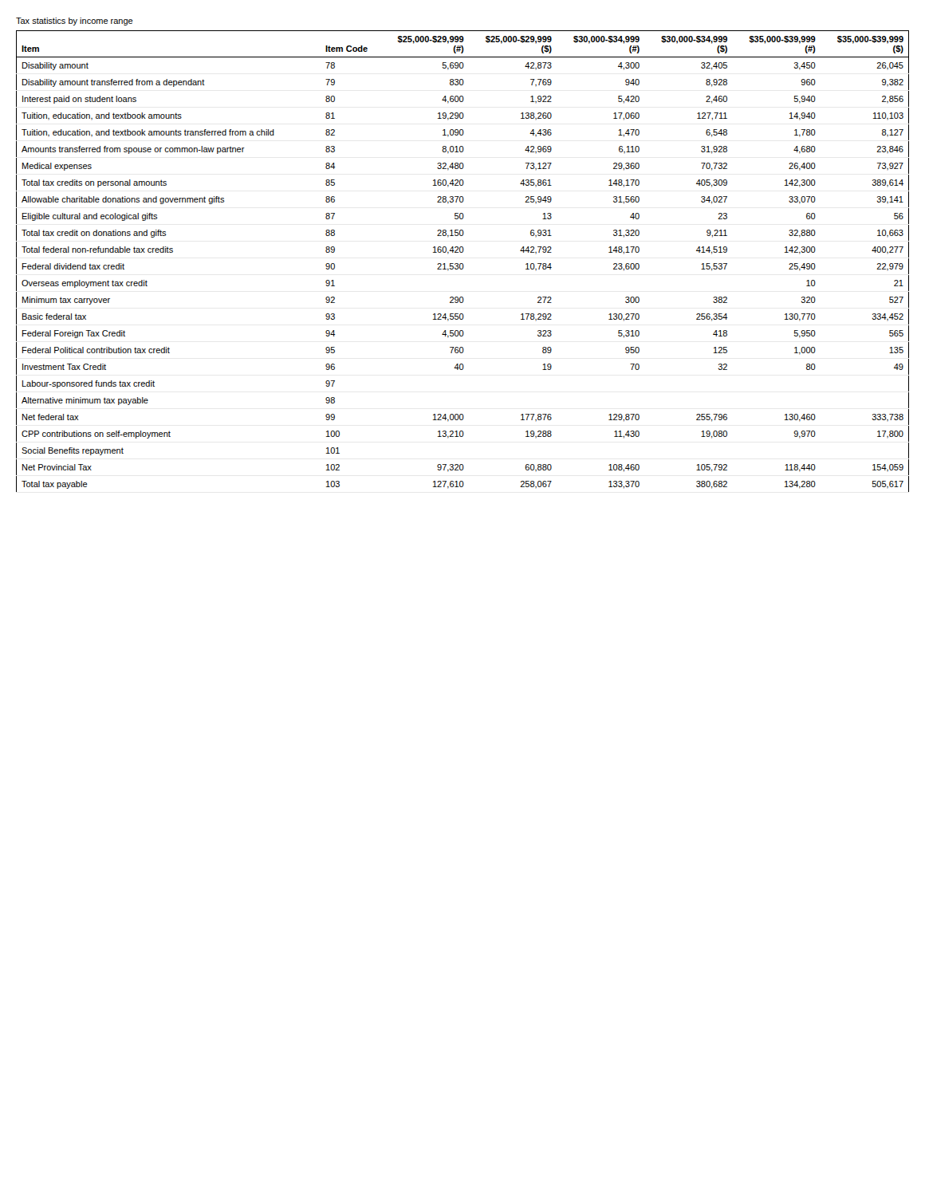Tax statistics by income range
| Item | Item Code | $25,000-$29,999 (#) | $25,000-$29,999 ($) | $30,000-$34,999 (#) | $30,000-$34,999 ($) | $35,000-$39,999 (#) | $35,000-$39,999 ($) |
| --- | --- | --- | --- | --- | --- | --- | --- |
| Disability amount | 78 | 5,690 | 42,873 | 4,300 | 32,405 | 3,450 | 26,045 |
| Disability amount transferred from a dependant | 79 | 830 | 7,769 | 940 | 8,928 | 960 | 9,382 |
| Interest paid on student loans | 80 | 4,600 | 1,922 | 5,420 | 2,460 | 5,940 | 2,856 |
| Tuition, education, and textbook amounts | 81 | 19,290 | 138,260 | 17,060 | 127,711 | 14,940 | 110,103 |
| Tuition, education, and textbook amounts transferred from a child | 82 | 1,090 | 4,436 | 1,470 | 6,548 | 1,780 | 8,127 |
| Amounts transferred from spouse or common-law partner | 83 | 8,010 | 42,969 | 6,110 | 31,928 | 4,680 | 23,846 |
| Medical expenses | 84 | 32,480 | 73,127 | 29,360 | 70,732 | 26,400 | 73,927 |
| Total tax credits on personal amounts | 85 | 160,420 | 435,861 | 148,170 | 405,309 | 142,300 | 389,614 |
| Allowable charitable donations and government gifts | 86 | 28,370 | 25,949 | 31,560 | 34,027 | 33,070 | 39,141 |
| Eligible cultural and ecological gifts | 87 | 50 | 13 | 40 | 23 | 60 | 56 |
| Total tax credit on donations and gifts | 88 | 28,150 | 6,931 | 31,320 | 9,211 | 32,880 | 10,663 |
| Total federal non-refundable tax credits | 89 | 160,420 | 442,792 | 148,170 | 414,519 | 142,300 | 400,277 |
| Federal dividend tax credit | 90 | 21,530 | 10,784 | 23,600 | 15,537 | 25,490 | 22,979 |
| Overseas employment tax credit | 91 | | | | | 10 | 21 |
| Minimum tax carryover | 92 | 290 | 272 | 300 | 382 | 320 | 527 |
| Basic federal tax | 93 | 124,550 | 178,292 | 130,270 | 256,354 | 130,770 | 334,452 |
| Federal Foreign Tax Credit | 94 | 4,500 | 323 | 5,310 | 418 | 5,950 | 565 |
| Federal Political contribution tax credit | 95 | 760 | 89 | 950 | 125 | 1,000 | 135 |
| Investment Tax Credit | 96 | 40 | 19 | 70 | 32 | 80 | 49 |
| Labour-sponsored funds tax credit | 97 | | | | | | |
| Alternative minimum tax payable | 98 | | | | | | |
| Net federal tax | 99 | 124,000 | 177,876 | 129,870 | 255,796 | 130,460 | 333,738 |
| CPP contributions on self-employment | 100 | 13,210 | 19,288 | 11,430 | 19,080 | 9,970 | 17,800 |
| Social Benefits repayment | 101 | | | | | | |
| Net Provincial Tax | 102 | 97,320 | 60,880 | 108,460 | 105,792 | 118,440 | 154,059 |
| Total tax payable | 103 | 127,610 | 258,067 | 133,370 | 380,682 | 134,280 | 505,617 |